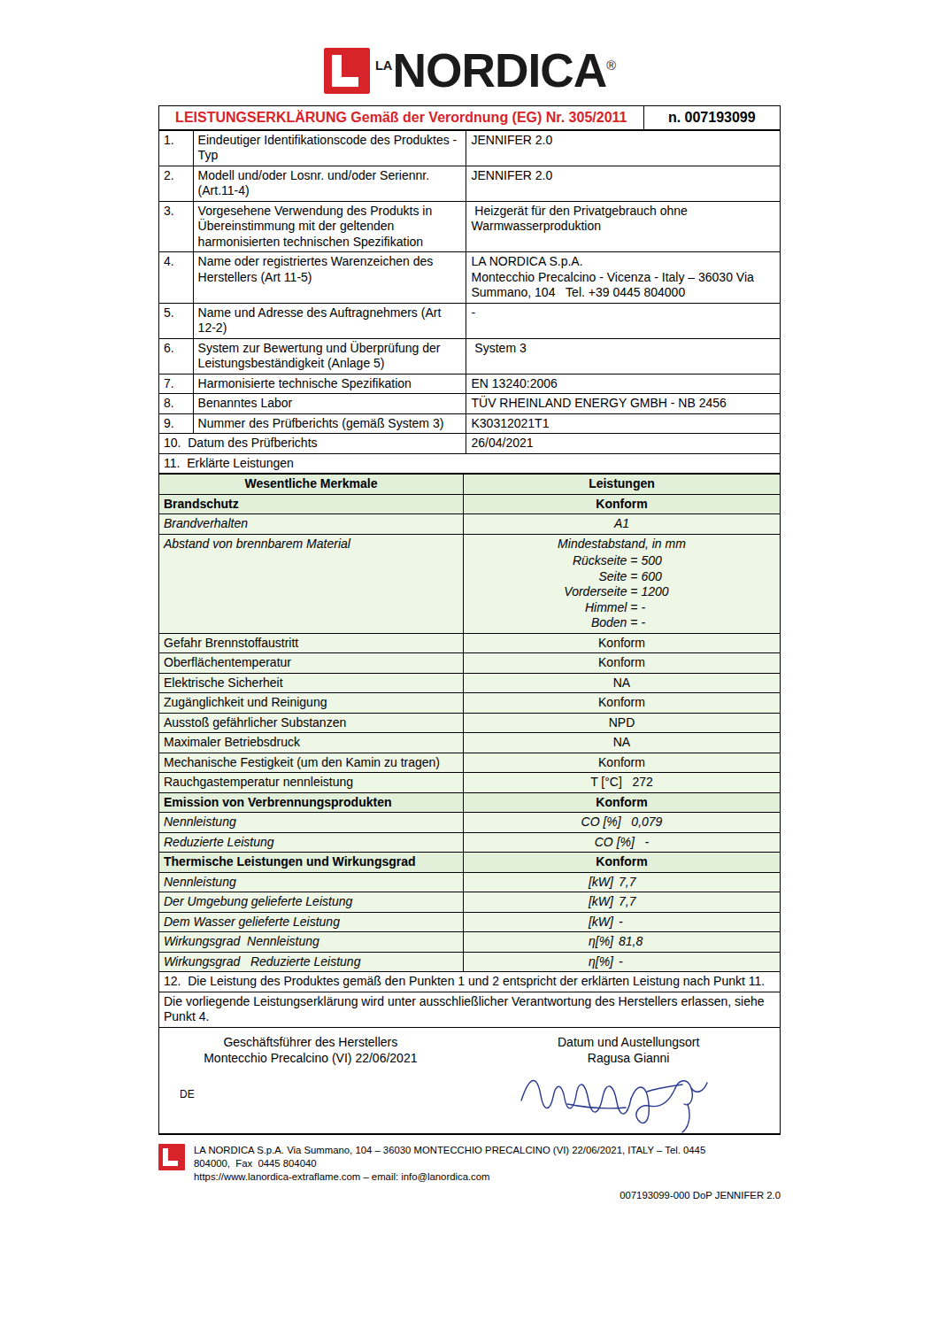LANORDICA®
| LEISTUNGSERKLÄRUNG Gemäß der Verordnung (EG) Nr. 305/2011 | n. 007193099 |
| 1. | Eindeutiger Identifikationscode des Produktes - Typ | JENNIFER 2.0 |
| 2. | Modell und/oder Losnr. und/oder Seriennr. (Art.11-4) | JENNIFER 2.0 |
| 3. | Vorgesehene Verwendung des Produkts in Übereinstimmung mit der geltenden harmonisierten technischen Spezifikation | Heizgerät für den Privatgebrauch ohne Warmwasserproduktion |
| 4. | Name oder registriertes Warenzeichen des Herstellers (Art 11-5) | LA NORDICA S.p.A. Montecchio Precalcino - Vicenza - Italy – 36030 Via Summano, 104 Tel. +39 0445 804000 |
| 5. | Name und Adresse des Auftragnehmers (Art 12-2) | - |
| 6. | System zur Bewertung und Überprüfung der Leistungsbeständigkeit (Anlage 5) | System 3 |
| 7. | Harmonisierte technische Spezifikation | EN 13240:2006 |
| 8. | Benanntes Labor | TÜV RHEINLAND ENERGY GMBH - NB 2456 |
| 9. | Nummer des Prüfberichts (gemäß System 3) | K30312021T1 |
| 10. Datum des Prüfberichts | 26/04/2021 |
| 11. Erklärte Leistungen |
| Wesentliche Merkmale | Leistungen |
| Brandschutz | Konform |
| Brandverhalten | A1 |
| Abstand von brennbarem Material | Mindestabstand, in mm Rückseite = 500 Seite = 600 Vorderseite = 1200 Himmel = - Boden = - |
| Gefahr Brennstoffaustritt | Konform |
| Oberflächentemperatur | Konform |
| Elektrische Sicherheit | NA |
| Zugänglichkeit und Reinigung | Konform |
| Ausstoß gefährlicher Substanzen | NPD |
| Maximaler Betriebsdruck | NA |
| Mechanische Festigkeit (um den Kamin zu tragen) | Konform |
| Rauchgastemperatur nennleistung | T [°C] 272 |
| Emission von Verbrennungsprodukten | Konform |
| Nennleistung | CO [%] 0,079 |
| Reduzierte Leistung | CO [%] - |
| Thermische Leistungen und Wirkungsgrad | Konform |
| Nennleistung | [kW] 7,7 |
| Der Umgebung gelieferte Leistung | [kW] 7,7 |
| Dem Wasser gelieferte Leistung | [kW] - |
| Wirkungsgrad Nennleistung | η[%] 81,8 |
| Wirkungsgrad Reduzierte Leistung | η[%] - |
12. Die Leistung des Produktes gemäß den Punkten 1 und 2 entspricht der erklärten Leistung nach Punkt 11.
Die vorliegende Leistungserklärung wird unter ausschließlicher Verantwortung des Herstellers erlassen, siehe Punkt 4.
Geschäftsführer des Herstellers
Montecchio Precalcino (VI) 22/06/2021
Datum und Austellungsort
Ragusa Gianni
DE
LA NORDICA S.p.A. Via Summano, 104 – 36030 MONTECCHIO PRECALCINO (VI) 22/06/2021, ITALY – Tel. 0445 804000, Fax 0445 804040
https://www.lanordica-extraflame.com – email: info@lanordica.com
007193099-000 DoP JENNIFER 2.0